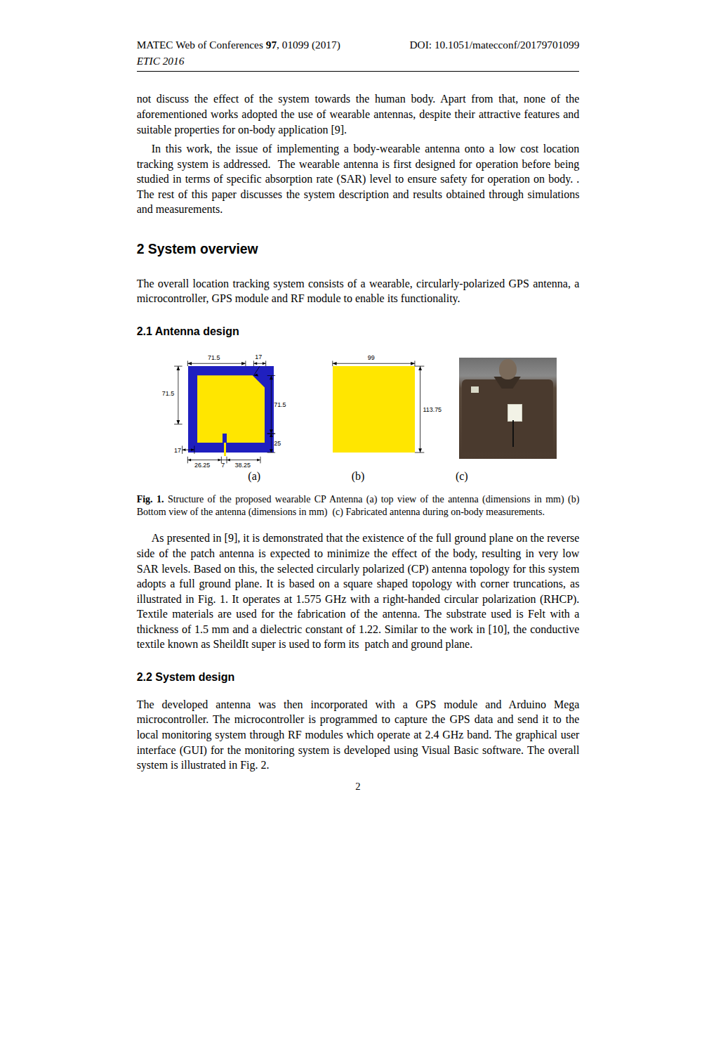MATEC Web of Conferences 97, 01099 (2017)
ETIC 2016
DOI: 10.1051/matecconf/20179701099
not discuss the effect of the system towards the human body. Apart from that, none of the aforementioned works adopted the use of wearable antennas, despite their attractive features and suitable properties for on-body application [9].
In this work, the issue of implementing a body-wearable antenna onto a low cost location tracking system is addressed. The wearable antenna is first designed for operation before being studied in terms of specific absorption rate (SAR) level to ensure safety for operation on body. . The rest of this paper discusses the system description and results obtained through simulations and measurements.
2 System overview
The overall location tracking system consists of a wearable, circularly-polarized GPS antenna, a microcontroller, GPS module and RF module to enable its functionality.
2.1 Antenna design
71.5 17 71.5 71.5 25 17 26.25 7 38.25
99 113.75
(a) (b) (c)
Fig. 1. Structure of the proposed wearable CP Antenna (a) top view of the antenna (dimensions in mm) (b) Bottom view of the antenna (dimensions in mm) (c) Fabricated antenna during on-body measurements.
As presented in [9], it is demonstrated that the existence of the full ground plane on the reverse side of the patch antenna is expected to minimize the effect of the body, resulting in very low SAR levels. Based on this, the selected circularly polarized (CP) antenna topology for this system adopts a full ground plane. It is based on a square shaped topology with corner truncations, as illustrated in Fig. 1. It operates at 1.575 GHz with a right-handed circular polarization (RHCP). Textile materials are used for the fabrication of the antenna. The substrate used is Felt with a thickness of 1.5 mm and a dielectric constant of 1.22. Similar to the work in [10], the conductive textile known as SheildIt super is used to form its patch and ground plane.
2.2 System design
The developed antenna was then incorporated with a GPS module and Arduino Mega microcontroller. The microcontroller is programmed to capture the GPS data and send it to the local monitoring system through RF modules which operate at 2.4 GHz band. The graphical user interface (GUI) for the monitoring system is developed using Visual Basic software. The overall system is illustrated in Fig. 2.
2